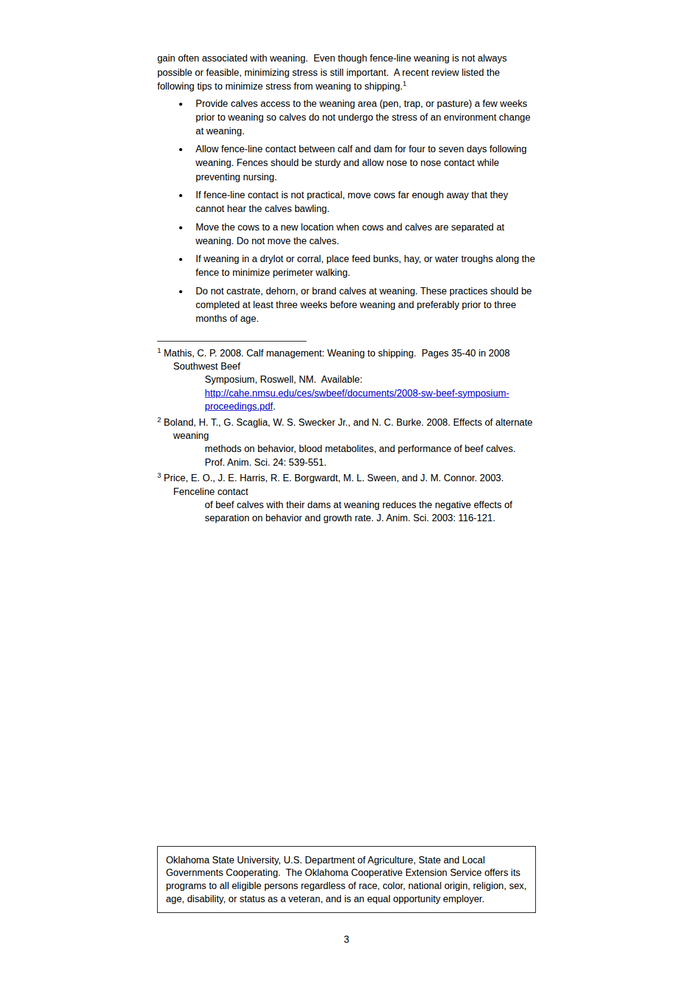gain often associated with weaning. Even though fence-line weaning is not always possible or feasible, minimizing stress is still important. A recent review listed the following tips to minimize stress from weaning to shipping.1
Provide calves access to the weaning area (pen, trap, or pasture) a few weeks prior to weaning so calves do not undergo the stress of an environment change at weaning.
Allow fence-line contact between calf and dam for four to seven days following weaning. Fences should be sturdy and allow nose to nose contact while preventing nursing.
If fence-line contact is not practical, move cows far enough away that they cannot hear the calves bawling.
Move the cows to a new location when cows and calves are separated at weaning. Do not move the calves.
If weaning in a drylot or corral, place feed bunks, hay, or water troughs along the fence to minimize perimeter walking.
Do not castrate, dehorn, or brand calves at weaning. These practices should be completed at least three weeks before weaning and preferably prior to three months of age.
1 Mathis, C. P. 2008. Calf management: Weaning to shipping. Pages 35-40 in 2008 Southwest Beef Symposium, Roswell, NM. Available: http://cahe.nmsu.edu/ces/swbeef/documents/2008-sw-beef-symposium-proceedings.pdf.
2 Boland, H. T., G. Scaglia, W. S. Swecker Jr., and N. C. Burke. 2008. Effects of alternate weaning methods on behavior, blood metabolites, and performance of beef calves. Prof. Anim. Sci. 24: 539-551.
3 Price, E. O., J. E. Harris, R. E. Borgwardt, M. L. Sween, and J. M. Connor. 2003. Fenceline contact of beef calves with their dams at weaning reduces the negative effects of separation on behavior and growth rate. J. Anim. Sci. 2003: 116-121.
Oklahoma State University, U.S. Department of Agriculture, State and Local Governments Cooperating. The Oklahoma Cooperative Extension Service offers its programs to all eligible persons regardless of race, color, national origin, religion, sex, age, disability, or status as a veteran, and is an equal opportunity employer.
3